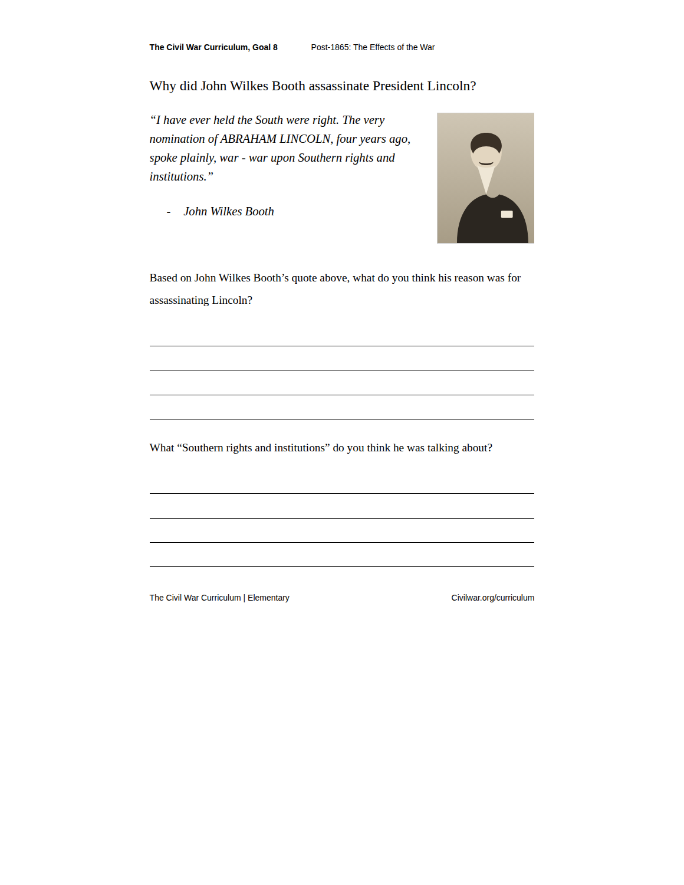The Civil War Curriculum, Goal 8 Post-1865: The Effects of the War
Why did John Wilkes Booth assassinate President Lincoln?
“I have ever held the South were right. The very nomination of ABRAHAM LINCOLN, four years ago, spoke plainly, war - war upon Southern rights and institutions.”
-John Wilkes Booth
Based on John Wilkes Booth’s quote above, what do you think his reason was for assassinating Lincoln?
What “Southern rights and institutions” do you think he was talking about?
The Civil War Curriculum | Elementary Civilwar.org/curriculum